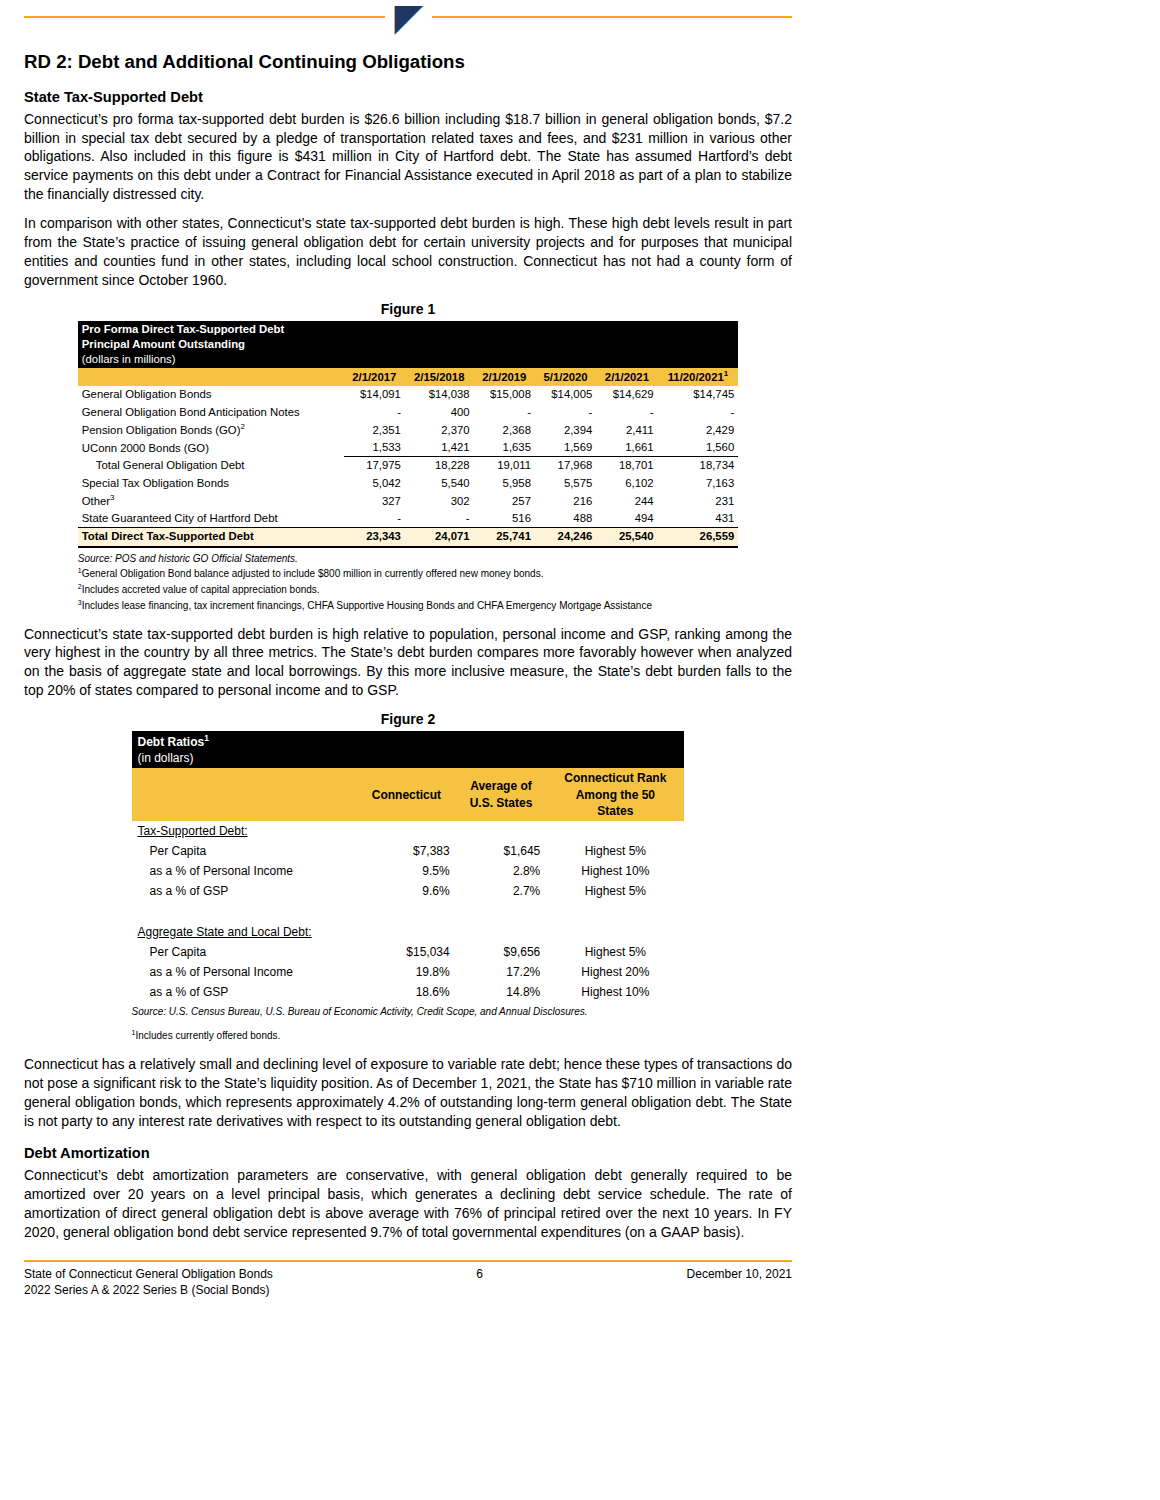◤
RD 2: Debt and Additional Continuing Obligations
State Tax-Supported Debt
Connecticut’s pro forma tax-supported debt burden is $26.6 billion including $18.7 billion in general obligation bonds, $7.2 billion in special tax debt secured by a pledge of transportation related taxes and fees, and $231 million in various other obligations. Also included in this figure is $431 million in City of Hartford debt. The State has assumed Hartford’s debt service payments on this debt under a Contract for Financial Assistance executed in April 2018 as part of a plan to stabilize the financially distressed city.
In comparison with other states, Connecticut’s state tax-supported debt burden is high. These high debt levels result in part from the State’s practice of issuing general obligation debt for certain university projects and for purposes that municipal entities and counties fund in other states, including local school construction. Connecticut has not had a county form of government since October 1960.
Figure 1
| Pro Forma Direct Tax-Supported Debt Principal Amount Outstanding (dollars in millions) |
| | 2/1/2017 | 2/15/2018 | 2/1/2019 | 5/1/2020 | 2/1/2021 | 11/20/2021 1 |
| General Obligation Bonds | $14,091 | $14,038 | $15,008 | $14,005 | $14,629 | $14,745 |
| General Obligation Bond Anticipation Notes | - | 400 | - | - | - | - |
| Pension Obligation Bonds (GO) 2 | 2,351 | 2,370 | 2,368 | 2,394 | 2,411 | 2,429 |
| UConn 2000 Bonds (GO) | 1,533 | 1,421 | 1,635 | 1,569 | 1,661 | 1,560 |
| Total General Obligation Debt | 17,975 | 18,228 | 19,011 | 17,968 | 18,701 | 18,734 |
| Special Tax Obligation Bonds | 5,042 | 5,540 | 5,958 | 5,575 | 6,102 | 7,163 |
| Other 3 | 327 | 302 | 257 | 216 | 244 | 231 |
| State Guaranteed City of Hartford Debt | - | - | 516 | 488 | 494 | 431 |
| Total Direct Tax-Supported Debt | 23,343 | 24,071 | 25,741 | 24,246 | 25,540 | 26,559 |
Source: POS and historic GO Official Statements.
1General Obligation Bond balance adjusted to include $800 million in currently offered new money bonds.
2Includes accreted value of capital appreciation bonds.
3Includes lease financing, tax increment financings, CHFA Supportive Housing Bonds and CHFA Emergency Mortgage Assistance
Connecticut’s state tax-supported debt burden is high relative to population, personal income and GSP, ranking among the very highest in the country by all three metrics. The State’s debt burden compares more favorably however when analyzed on the basis of aggregate state and local borrowings. By this more inclusive measure, the State’s debt burden falls to the top 20% of states compared to personal income and to GSP.
Figure 2
| Debt Ratios 1 (in dollars) |
| | Connecticut | Average of U.S. States | Connecticut Rank Among the 50 States |
| Tax-Supported Debt: | | | |
| Per Capita | $7,383 | $1,645 | Highest 5% |
| as a % of Personal Income | 9.5% | 2.8% | Highest 10% |
| as a % of GSP | 9.6% | 2.7% | Highest 5% |
| Aggregate State and Local Debt: | | | |
| Per Capita | $15,034 | $9,656 | Highest 5% |
| as a % of Personal Income | 19.8% | 17.2% | Highest 20% |
| as a % of GSP | 18.6% | 14.8% | Highest 10% |
Source: U.S. Census Bureau, U.S. Bureau of Economic Activity, Credit Scope, and Annual Disclosures.
1Includes currently offered bonds.
Connecticut has a relatively small and declining level of exposure to variable rate debt; hence these types of transactions do not pose a significant risk to the State’s liquidity position. As of December 1, 2021, the State has $710 million in variable rate general obligation bonds, which represents approximately 4.2% of outstanding long-term general obligation debt. The State is not party to any interest rate derivatives with respect to its outstanding general obligation debt.
Debt Amortization
Connecticut’s debt amortization parameters are conservative, with general obligation debt generally required to be amortized over 20 years on a level principal basis, which generates a declining debt service schedule. The rate of amortization of direct general obligation debt is above average with 76% of principal retired over the next 10 years. In FY 2020, general obligation bond debt service represented 9.7% of total governmental expenditures (on a GAAP basis).
State of Connecticut General Obligation Bonds
2022 Series A & 2022 Series B (Social Bonds)
6
December 10, 2021